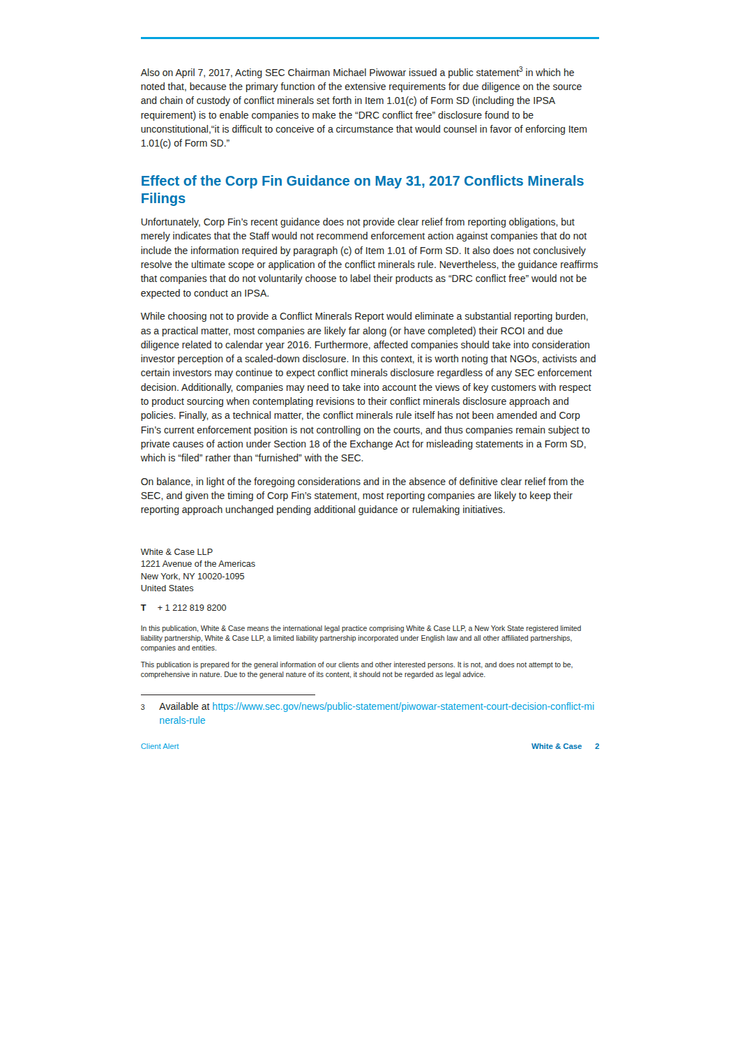Also on April 7, 2017, Acting SEC Chairman Michael Piwowar issued a public statement3 in which he noted that, because the primary function of the extensive requirements for due diligence on the source and chain of custody of conflict minerals set forth in Item 1.01(c) of Form SD (including the IPSA requirement) is to enable companies to make the “DRC conflict free” disclosure found to be unconstitutional,“it is difficult to conceive of a circumstance that would counsel in favor of enforcing Item 1.01(c) of Form SD.”
Effect of the Corp Fin Guidance on May 31, 2017 Conflicts Minerals Filings
Unfortunately, Corp Fin’s recent guidance does not provide clear relief from reporting obligations, but merely indicates that the Staff would not recommend enforcement action against companies that do not include the information required by paragraph (c) of Item 1.01 of Form SD. It also does not conclusively resolve the ultimate scope or application of the conflict minerals rule. Nevertheless, the guidance reaffirms that companies that do not voluntarily choose to label their products as “DRC conflict free” would not be expected to conduct an IPSA.
While choosing not to provide a Conflict Minerals Report would eliminate a substantial reporting burden, as a practical matter, most companies are likely far along (or have completed) their RCOI and due diligence related to calendar year 2016. Furthermore, affected companies should take into consideration investor perception of a scaled-down disclosure. In this context, it is worth noting that NGOs, activists and certain investors may continue to expect conflict minerals disclosure regardless of any SEC enforcement decision. Additionally, companies may need to take into account the views of key customers with respect to product sourcing when contemplating revisions to their conflict minerals disclosure approach and policies. Finally, as a technical matter, the conflict minerals rule itself has not been amended and Corp Fin’s current enforcement position is not controlling on the courts, and thus companies remain subject to private causes of action under Section 18 of the Exchange Act for misleading statements in a Form SD, which is “filed” rather than “furnished” with the SEC.
On balance, in light of the foregoing considerations and in the absence of definitive clear relief from the SEC, and given the timing of Corp Fin’s statement, most reporting companies are likely to keep their reporting approach unchanged pending additional guidance or rulemaking initiatives.
White & Case LLP 1221 Avenue of the Americas New York, NY 10020-1095 United States
T+ 1 212 819 8200
In this publication, White & Case means the international legal practice comprising White & Case LLP, a New York State registered limited liability partnership, White & Case LLP, a limited liability partnership incorporated under English law and all other affiliated partnerships, companies and entities.
This publication is prepared for the general information of our clients and other interested persons. It is not, and does not attempt to be, comprehensive in nature. Due to the general nature of its content, it should not be regarded as legal advice.
3
Available at https://www.sec.gov/news/public-statement/piwowar-statement-court-decision-conflict-minerals-rule
Client Alert
White & Case2